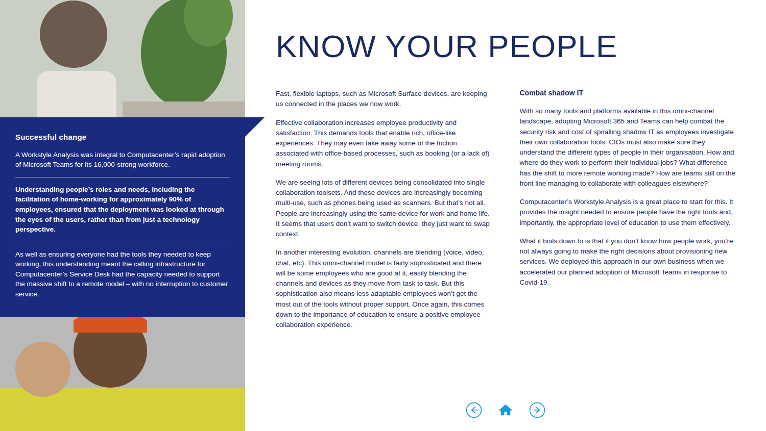Successful change
A Workstyle Analysis was integral to Computacenter’s rapid adoption of Microsoft Teams for its 16,000-strong workforce.
Understanding people’s roles and needs, including the facilitation of home-working for approximately 90% of employees, ensured that the deployment was looked at through the eyes of the users, rather than from just a technology perspective.
As well as ensuring everyone had the tools they needed to keep working, this understanding meant the calling infrastructure for Computacenter’s Service Desk had the capacity needed to support the massive shift to a remote model – with no interruption to customer service.
KNOW YOUR PEOPLE
Fast, flexible laptops, such as Microsoft Surface devices, are keeping us connected in the places we now work.
Effective collaboration increases employee productivity and satisfaction. This demands tools that enable rich, office-like experiences. They may even take away some of the friction associated with office-based processes, such as booking (or a lack of) meeting rooms.
We are seeing lots of different devices being consolidated into single collaboration toolsets. And these devices are increasingly becoming multi-use, such as phones being used as scanners. But that’s not all. People are increasingly using the same device for work and home life. It seems that users don’t want to switch device, they just want to swap context.
In another interesting evolution, channels are blending (voice, video, chat, etc). This omni-channel model is fairly sophisticated and there will be some employees who are good at it, easily blending the channels and devices as they move from task to task. But this sophistication also means less adaptable employees won’t get the most out of the tools without proper support. Once again, this comes down to the importance of education to ensure a positive employee collaboration experience.
Combat shadow IT
With so many tools and platforms available in this omni-channel landscape, adopting Microsoft 365 and Teams can help combat the security risk and cost of spiralling shadow IT as employees investigate their own collaboration tools. CIOs must also make sure they understand the different types of people in their organisation. How and where do they work to perform their individual jobs? What difference has the shift to more remote working made? How are teams still on the front line managing to collaborate with colleagues elsewhere?
Computacenter’s Workstyle Analysis is a great place to start for this. It provides the insight needed to ensure people have the right tools and, importantly, the appropriate level of education to use them effectively.
What it boils down to is that if you don’t know how people work, you’re not always going to make the right decisions about provisioning new services. We deployed this approach in our own business when we accelerated our planned adoption of Microsoft Teams in response to Covid-19.